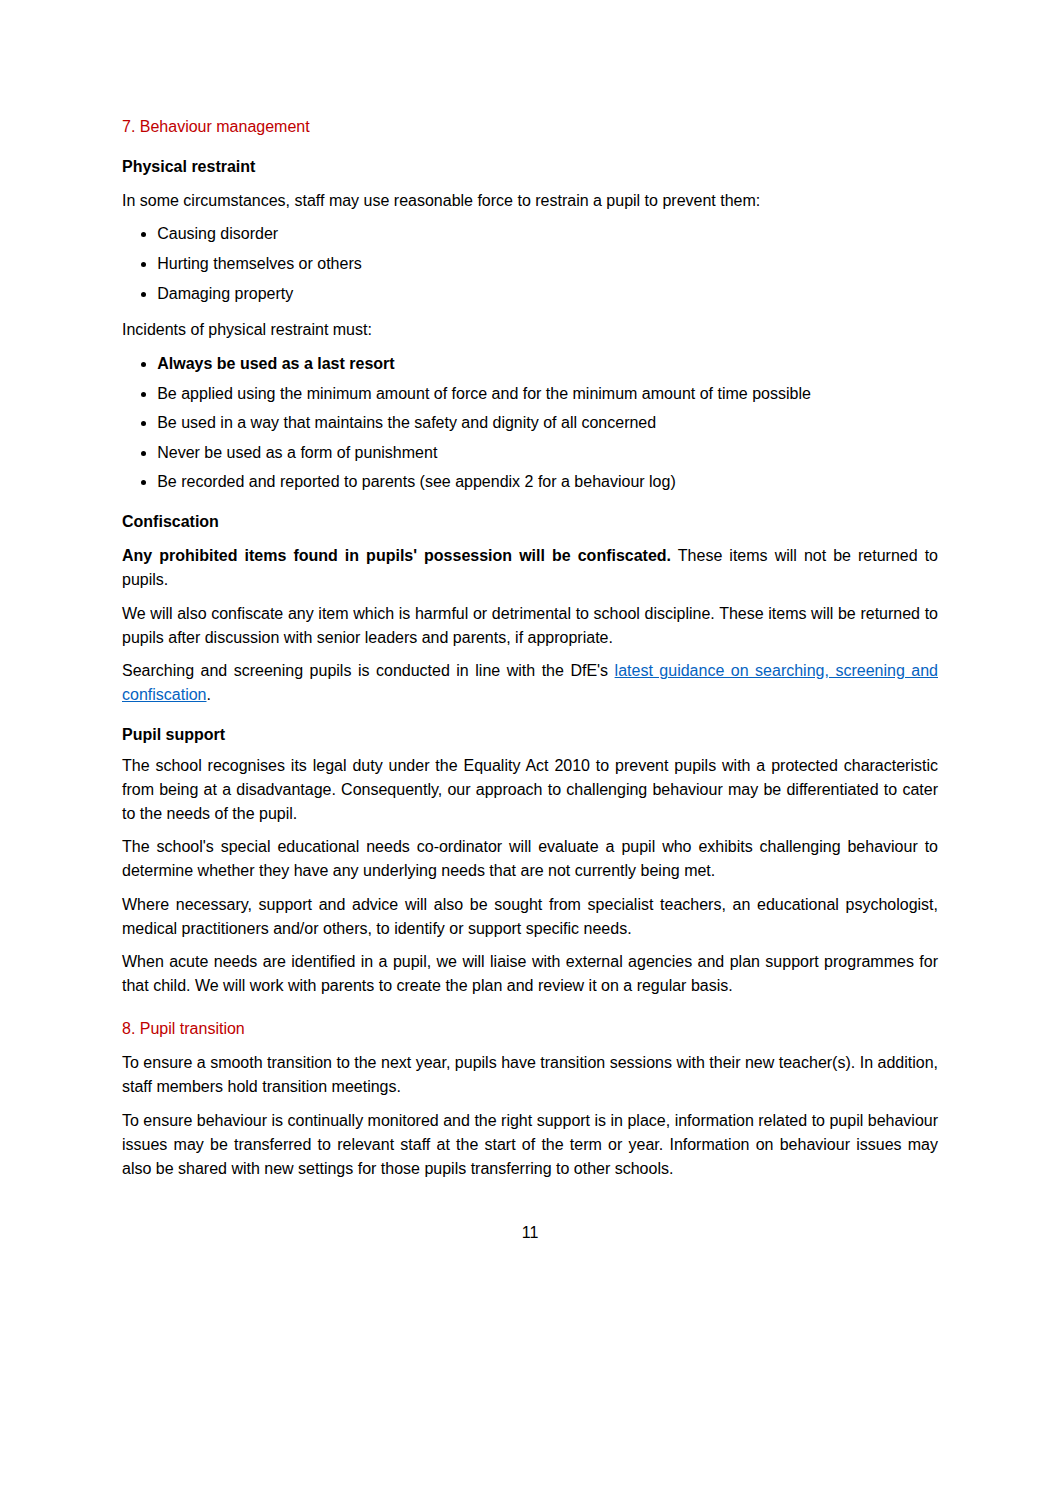7. Behaviour management
Physical restraint
In some circumstances, staff may use reasonable force to restrain a pupil to prevent them:
Causing disorder
Hurting themselves or others
Damaging property
Incidents of physical restraint must:
Always be used as a last resort
Be applied using the minimum amount of force and for the minimum amount of time possible
Be used in a way that maintains the safety and dignity of all concerned
Never be used as a form of punishment
Be recorded and reported to parents (see appendix 2 for a behaviour log)
Confiscation
Any prohibited items found in pupils' possession will be confiscated. These items will not be returned to pupils.
We will also confiscate any item which is harmful or detrimental to school discipline. These items will be returned to pupils after discussion with senior leaders and parents, if appropriate.
Searching and screening pupils is conducted in line with the DfE's latest guidance on searching, screening and confiscation.
Pupil support
The school recognises its legal duty under the Equality Act 2010 to prevent pupils with a protected characteristic from being at a disadvantage. Consequently, our approach to challenging behaviour may be differentiated to cater to the needs of the pupil.
The school's special educational needs co-ordinator will evaluate a pupil who exhibits challenging behaviour to determine whether they have any underlying needs that are not currently being met.
Where necessary, support and advice will also be sought from specialist teachers, an educational psychologist, medical practitioners and/or others, to identify or support specific needs.
When acute needs are identified in a pupil, we will liaise with external agencies and plan support programmes for that child. We will work with parents to create the plan and review it on a regular basis.
8. Pupil transition
To ensure a smooth transition to the next year, pupils have transition sessions with their new teacher(s). In addition, staff members hold transition meetings.
To ensure behaviour is continually monitored and the right support is in place, information related to pupil behaviour issues may be transferred to relevant staff at the start of the term or year. Information on behaviour issues may also be shared with new settings for those pupils transferring to other schools.
11